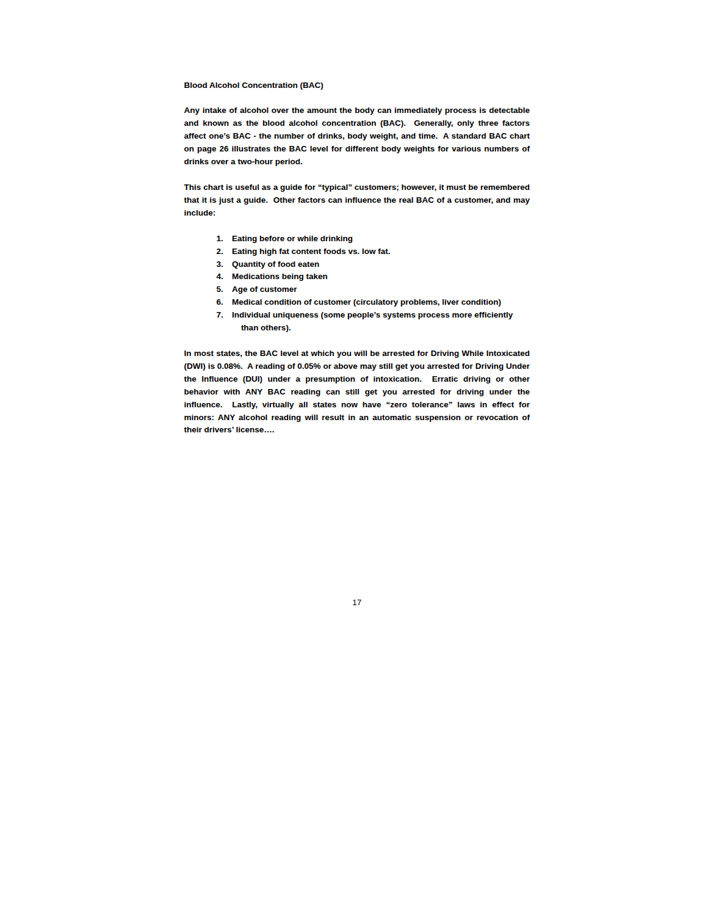Blood Alcohol Concentration (BAC)
Any intake of alcohol over the amount the body can immediately process is detectable and known as the blood alcohol concentration (BAC). Generally, only three factors affect one’s BAC - the number of drinks, body weight, and time. A standard BAC chart on page 26 illustrates the BAC level for different body weights for various numbers of drinks over a two-hour period.
This chart is useful as a guide for “typical” customers; however, it must be remembered that it is just a guide. Other factors can influence the real BAC of a customer, and may include:
Eating before or while drinking
Eating high fat content foods vs. low fat.
Quantity of food eaten
Medications being taken
Age of customer
Medical condition of customer (circulatory problems, liver condition)
Individual uniqueness (some people’s systems process more efficientlythan others).
In most states, the BAC level at which you will be arrested for Driving While Intoxicated (DWI) is 0.08%. A reading of 0.05% or above may still get you arrested for Driving Under the Influence (DUI) under a presumption of intoxication. Erratic driving or other behavior with ANY BAC reading can still get you arrested for driving under the influence. Lastly, virtually all states now have “zero tolerance” laws in effect for minors: ANY alcohol reading will result in an automatic suspension or revocation of their drivers’ license….
17